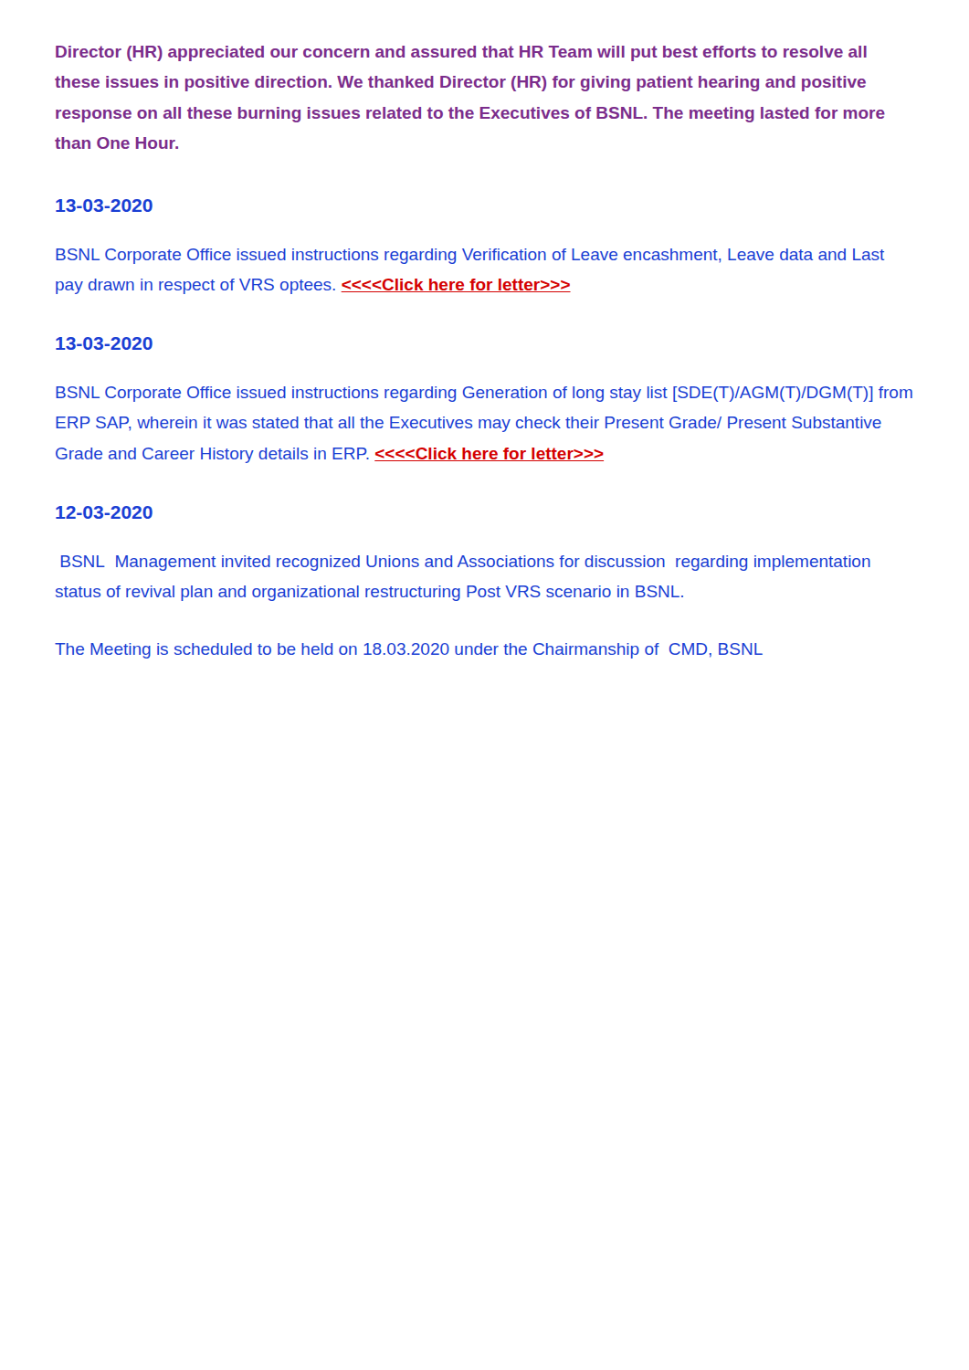Director (HR) appreciated our concern and assured that HR Team will put best efforts to resolve all these issues in positive direction. We thanked Director (HR) for giving patient hearing and positive response on all these burning issues related to the Executives of BSNL. The meeting lasted for more than One Hour.
13-03-2020
BSNL Corporate Office issued instructions regarding Verification of Leave encashment, Leave data and Last pay drawn in respect of VRS optees. <<<<Click here for letter>>>
13-03-2020
BSNL Corporate Office issued instructions regarding Generation of long stay list [SDE(T)/AGM(T)/DGM(T)] from ERP SAP, wherein it was stated that all the Executives may check their Present Grade/ Present Substantive Grade and Career History details in ERP. <<<<Click here for letter>>>
12-03-2020
BSNL Management invited recognized Unions and Associations for discussion regarding implementation status of revival plan and organizational restructuring Post VRS scenario in BSNL.
The Meeting is scheduled to be held on 18.03.2020 under the Chairmanship of CMD, BSNL